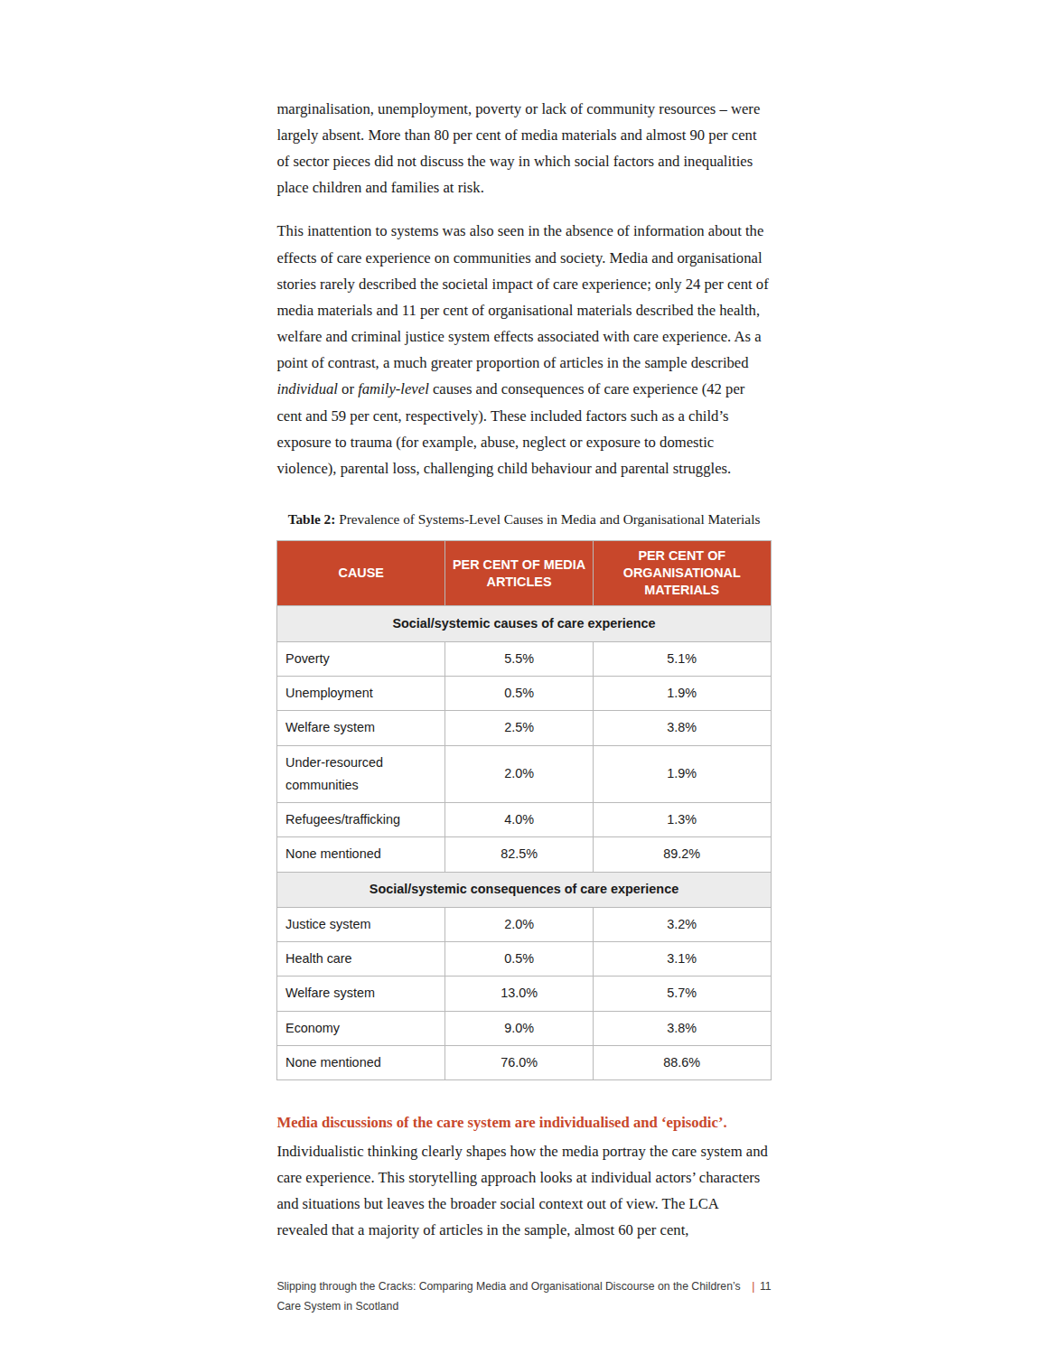marginalisation, unemployment, poverty or lack of community resources – were largely absent. More than 80 per cent of media materials and almost 90 per cent of sector pieces did not discuss the way in which social factors and inequalities place children and families at risk.
This inattention to systems was also seen in the absence of information about the effects of care experience on communities and society. Media and organisational stories rarely described the societal impact of care experience; only 24 per cent of media materials and 11 per cent of organisational materials described the health, welfare and criminal justice system effects associated with care experience. As a point of contrast, a much greater proportion of articles in the sample described individual or family-level causes and consequences of care experience (42 per cent and 59 per cent, respectively). These included factors such as a child’s exposure to trauma (for example, abuse, neglect or exposure to domestic violence), parental loss, challenging child behaviour and parental struggles.
Table 2: Prevalence of Systems-Level Causes in Media and Organisational Materials
| CAUSE | PER CENT OF MEDIA ARTICLES | PER CENT OF ORGANISATIONAL MATERIALS |
| --- | --- | --- |
| Social/systemic causes of care experience |
| Poverty | 5.5% | 5.1% |
| Unemployment | 0.5% | 1.9% |
| Welfare system | 2.5% | 3.8% |
| Under-resourced communities | 2.0% | 1.9% |
| Refugees/trafficking | 4.0% | 1.3% |
| None mentioned | 82.5% | 89.2% |
| Social/systemic consequences of care experience |
| Justice system | 2.0% | 3.2% |
| Health care | 0.5% | 3.1% |
| Welfare system | 13.0% | 5.7% |
| Economy | 9.0% | 3.8% |
| None mentioned | 76.0% | 88.6% |
Media discussions of the care system are individualised and ‘episodic’.
Individualistic thinking clearly shapes how the media portray the care system and care experience. This storytelling approach looks at individual actors’ characters and situations but leaves the broader social context out of view. The LCA revealed that a majority of articles in the sample, almost 60 per cent,
Slipping through the Cracks: Comparing Media and Organisational Discourse on the Children’s Care System in Scotland
|11